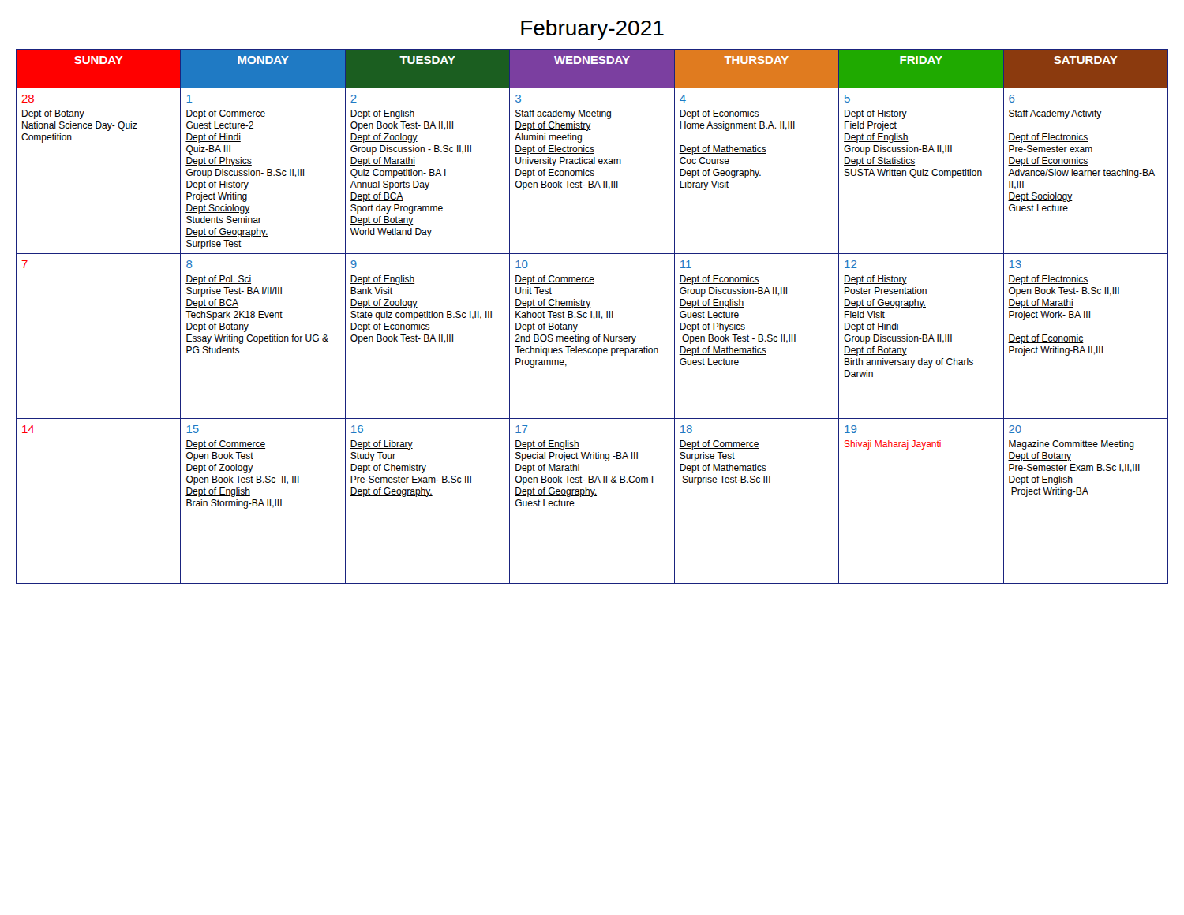February-2021
| SUNDAY | MONDAY | TUESDAY | WEDNESDAY | THURSDAY | FRIDAY | SATURDAY |
| --- | --- | --- | --- | --- | --- | --- |
| 28 Dept of Botany National Science Day- Quiz Competition | 1 Dept of Commerce Guest Lecture-2 Dept of Hindi Quiz-BA III Dept of Physics Group Discussion- B.Sc II,III Dept of History Project Writing Dept Sociology Students Seminar Dept of Geography. Surprise Test | 2 Dept of English Open Book Test- BA II,III Dept of Zoology Group Discussion - B.Sc II,III Dept of Marathi Quiz Competition- BA I Annual Sports Day Dept of BCA Sport day Programme Dept of Botany World Wetland Day | 3 Staff academy Meeting Dept of Chemistry Alumini meeting Dept of Electronics University Practical exam Dept of Economics Open Book Test- BA II,III | 4 Dept of Economics Home Assignment B.A. II,III Dept of Mathematics Coc Course Dept of Geography. Library Visit | 5 Dept of History Field Project Dept of English Group Discussion-BA II,III Dept of Statistics SUSTA Written Quiz Competition | 6 Staff Academy Activity Dept of Electronics Pre-Semester exam Dept of Economics Advance/Slow learner teaching-BA II,III Dept Sociology Guest Lecture |
| 7 | 8 Dept of Pol. Sci Surprise Test- BA I/II/III Dept of BCA TechSpark 2K18 Event Dept of Botany Essay Writing Copetition for UG & PG Students | 9 Dept of English Bank Visit Dept of Zoology State quiz competition B.Sc I,II, III Dept of Economics Open Book Test- BA II,III | 10 Dept of Commerce Unit Test Dept of Chemistry Kahoot Test B.Sc I,II, III Dept of Botany 2nd BOS meeting of Nursery Techniques Telescope preparation Programme, | 11 Dept of Economics Group Discussion-BA II,III Dept of English Guest Lecture Dept of Physics Open Book Test - B.Sc II,III Dept of Mathematics Guest Lecture | 12 Dept of History Poster Presentation Dept of Geography. Field Visit Dept of Hindi Group Discussion-BA II,III Dept of Botany Birth anniversary day of Charls Darwin | 13 Dept of Electronics Open Book Test- B.Sc II,III Dept of Marathi Project Work- BA III Dept of Economic Project Writing-BA II,III |
| 14 | 15 Dept of Commerce Open Book Test Dept of Zoology Open Book Test B.Sc II, III Dept of English Brain Storming-BA II,III | 16 Dept of Library Study Tour Dept of Chemistry Pre-Semester Exam- B.Sc III Dept of Geography. | 17 Dept of English Special Project Writing -BA III Dept of Marathi Open Book Test- BA II & B.Com I Dept of Geography. Guest Lecture | 18 Dept of Commerce Surprise Test Dept of Mathematics Surprise Test-B.Sc III | 19 Shivaji Maharaj Jayanti | 20 Magazine Committee Meeting Dept of Botany Pre-Semester Exam B.Sc I,II,III Dept of English Project Writing-BA |